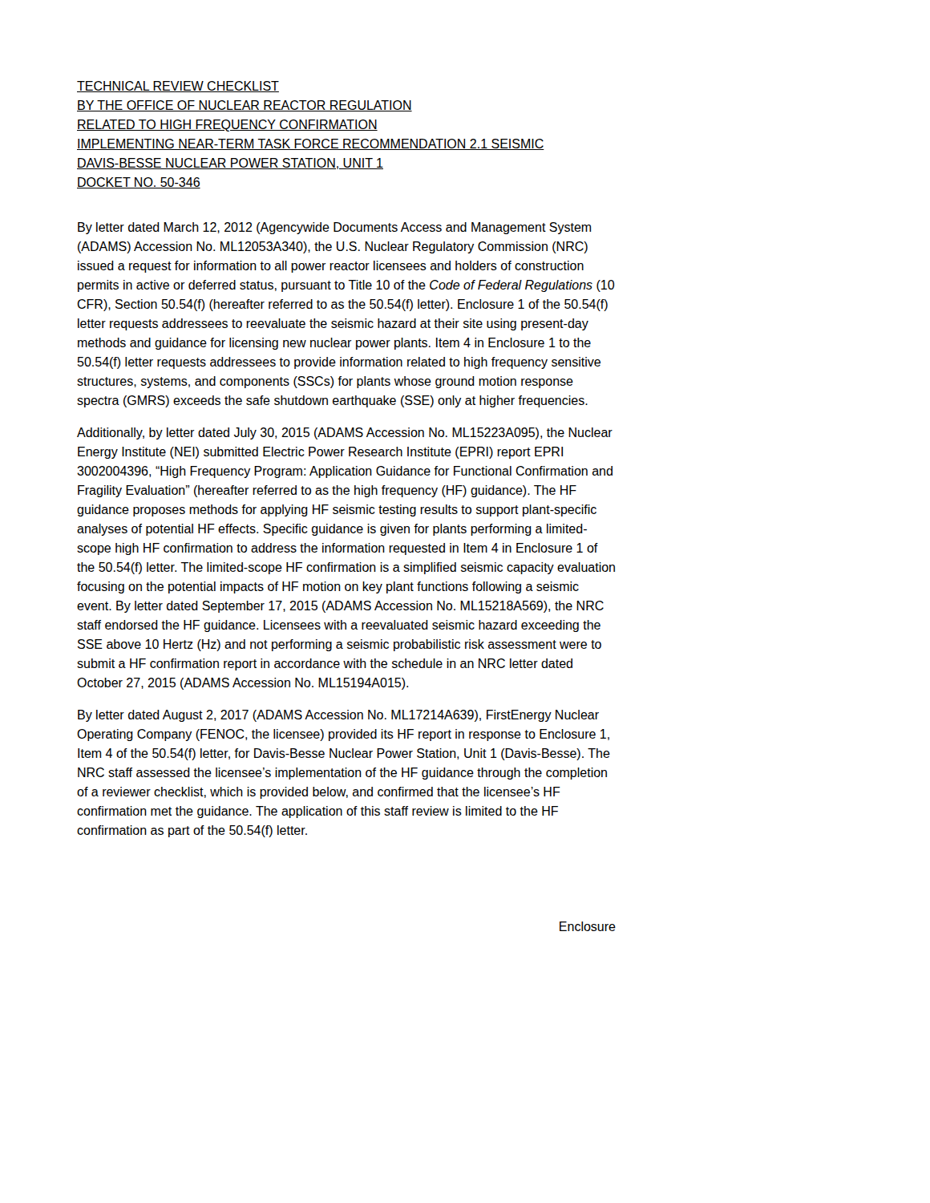Technical Review Checklist
by the Office of Nuclear Reactor Regulation
Related to High Frequency Confirmation
Implementing Near-Term Task Force Recommendation 2.1 Seismic
Davis-Besse Nuclear Power Station, Unit 1
Docket No. 50-346
By letter dated March 12, 2012 (Agencywide Documents Access and Management System (ADAMS) Accession No. ML12053A340), the U.S. Nuclear Regulatory Commission (NRC) issued a request for information to all power reactor licensees and holders of construction permits in active or deferred status, pursuant to Title 10 of the Code of Federal Regulations (10 CFR), Section 50.54(f) (hereafter referred to as the 50.54(f) letter). Enclosure 1 of the 50.54(f) letter requests addressees to reevaluate the seismic hazard at their site using present-day methods and guidance for licensing new nuclear power plants. Item 4 in Enclosure 1 to the 50.54(f) letter requests addressees to provide information related to high frequency sensitive structures, systems, and components (SSCs) for plants whose ground motion response spectra (GMRS) exceeds the safe shutdown earthquake (SSE) only at higher frequencies.
Additionally, by letter dated July 30, 2015 (ADAMS Accession No. ML15223A095), the Nuclear Energy Institute (NEI) submitted Electric Power Research Institute (EPRI) report EPRI 3002004396, “High Frequency Program: Application Guidance for Functional Confirmation and Fragility Evaluation” (hereafter referred to as the high frequency (HF) guidance). The HF guidance proposes methods for applying HF seismic testing results to support plant-specific analyses of potential HF effects. Specific guidance is given for plants performing a limited-scope high HF confirmation to address the information requested in Item 4 in Enclosure 1 of the 50.54(f) letter. The limited-scope HF confirmation is a simplified seismic capacity evaluation focusing on the potential impacts of HF motion on key plant functions following a seismic event. By letter dated September 17, 2015 (ADAMS Accession No. ML15218A569), the NRC staff endorsed the HF guidance. Licensees with a reevaluated seismic hazard exceeding the SSE above 10 Hertz (Hz) and not performing a seismic probabilistic risk assessment were to submit a HF confirmation report in accordance with the schedule in an NRC letter dated October 27, 2015 (ADAMS Accession No. ML15194A015).
By letter dated August 2, 2017 (ADAMS Accession No. ML17214A639), FirstEnergy Nuclear Operating Company (FENOC, the licensee) provided its HF report in response to Enclosure 1, Item 4 of the 50.54(f) letter, for Davis-Besse Nuclear Power Station, Unit 1 (Davis-Besse). The NRC staff assessed the licensee’s implementation of the HF guidance through the completion of a reviewer checklist, which is provided below, and confirmed that the licensee’s HF confirmation met the guidance. The application of this staff review is limited to the HF confirmation as part of the 50.54(f) letter.
Enclosure